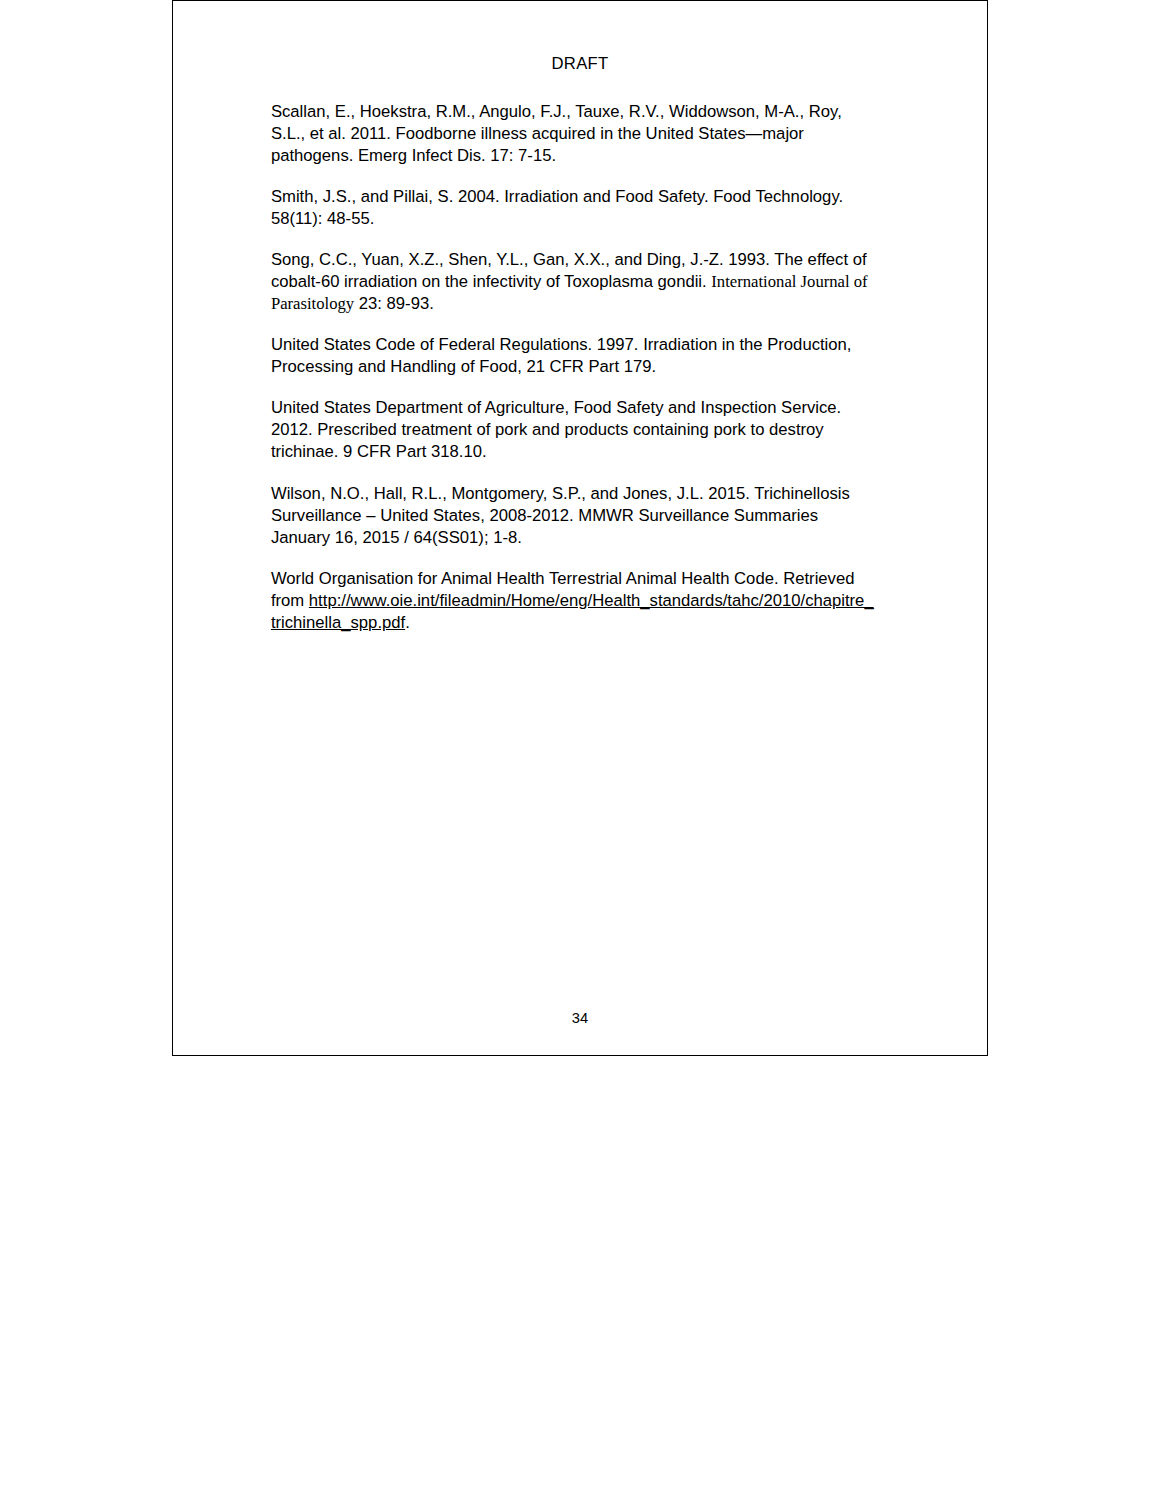DRAFT
Scallan, E., Hoekstra, R.M., Angulo, F.J., Tauxe, R.V., Widdowson, M-A., Roy, S.L., et al. 2011. Foodborne illness acquired in the United States—major pathogens. Emerg Infect Dis. 17: 7-15.
Smith, J.S., and Pillai, S. 2004. Irradiation and Food Safety. Food Technology. 58(11): 48-55.
Song, C.C., Yuan, X.Z., Shen, Y.L., Gan, X.X., and Ding, J.-Z. 1993. The effect of cobalt-60 irradiation on the infectivity of Toxoplasma gondii. International Journal of Parasitology 23: 89-93.
United States Code of Federal Regulations. 1997. Irradiation in the Production, Processing and Handling of Food, 21 CFR Part 179.
United States Department of Agriculture, Food Safety and Inspection Service. 2012. Prescribed treatment of pork and products containing pork to destroy trichinae. 9 CFR Part 318.10.
Wilson, N.O., Hall, R.L., Montgomery, S.P., and Jones, J.L. 2015. Trichinellosis Surveillance – United States, 2008-2012. MMWR Surveillance Summaries January 16, 2015 / 64(SS01); 1-8.
World Organisation for Animal Health Terrestrial Animal Health Code. Retrieved from http://www.oie.int/fileadmin/Home/eng/Health_standards/tahc/2010/chapitre_trichinella_spp.pdf.
34